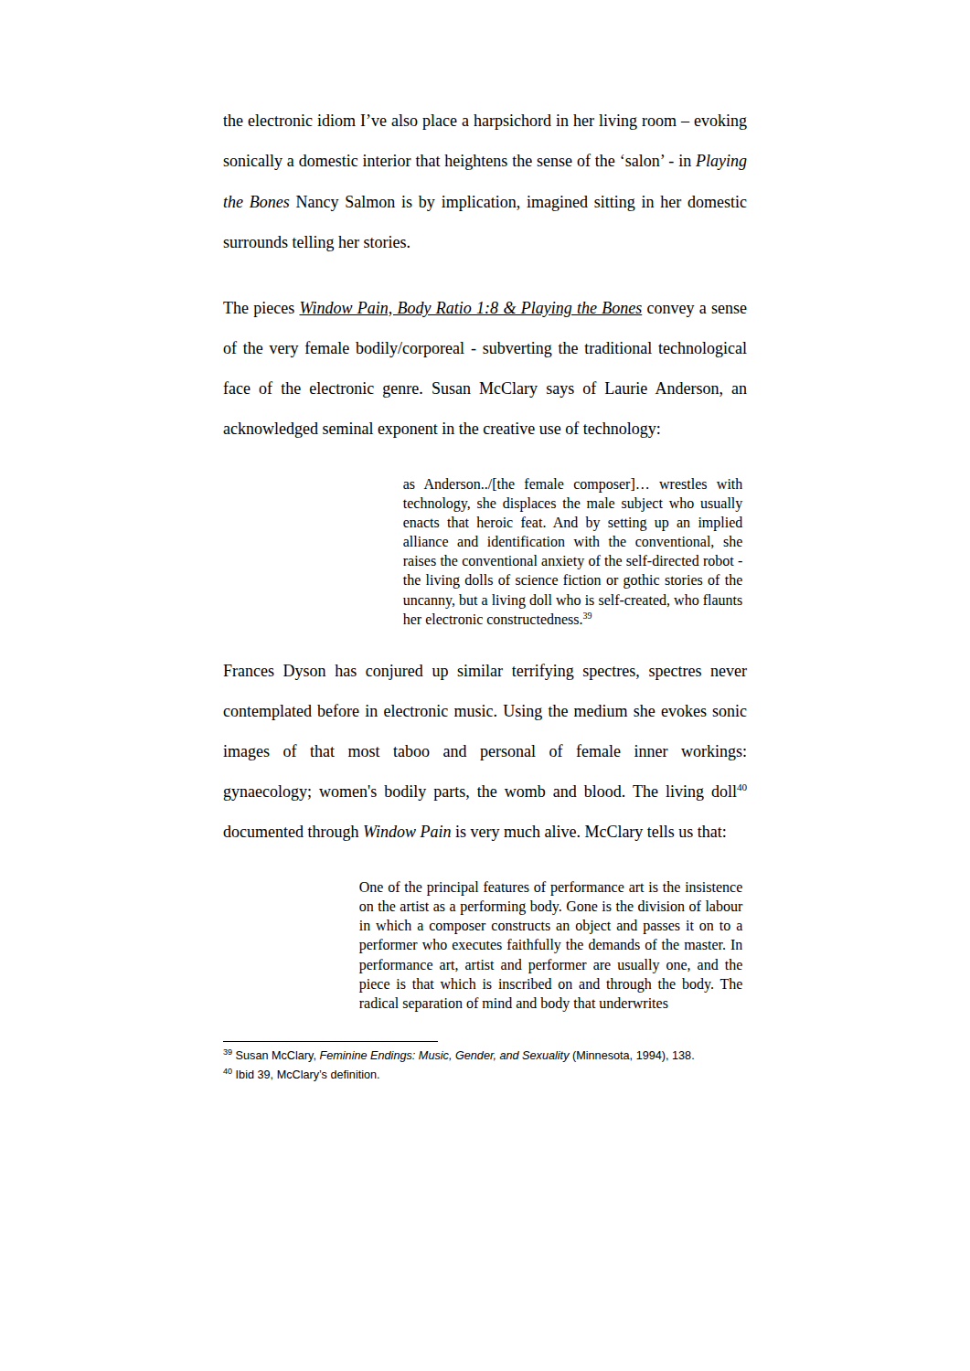the electronic idiom I’ve also place a harpsichord in her living room – evoking sonically a domestic interior that heightens the sense of the ‘salon’ - in Playing the Bones Nancy Salmon is by implication, imagined sitting in her domestic surrounds telling her stories.
The pieces Window Pain, Body Ratio 1:8 & Playing the Bones convey a sense of the very female bodily/corporeal - subverting the traditional technological face of the electronic genre. Susan McClary says of Laurie Anderson, an acknowledged seminal exponent in the creative use of technology:
as Anderson../[the female composer]… wrestles with technology, she displaces the male subject who usually enacts that heroic feat. And by setting up an implied alliance and identification with the conventional, she raises the conventional anxiety of the self-directed robot - the living dolls of science fiction or gothic stories of the uncanny, but a living doll who is self-created, who flaunts her electronic constructedness.39
Frances Dyson has conjured up similar terrifying spectres, spectres never contemplated before in electronic music. Using the medium she evokes sonic images of that most taboo and personal of female inner workings: gynaecology; women's bodily parts, the womb and blood. The living doll40 documented through Window Pain is very much alive. McClary tells us that:
One of the principal features of performance art is the insistence on the artist as a performing body. Gone is the division of labour in which a composer constructs an object and passes it on to a performer who executes faithfully the demands of the master. In performance art, artist and performer are usually one, and the piece is that which is inscribed on and through the body. The radical separation of mind and body that underwrites
39 Susan McClary, Feminine Endings: Music, Gender, and Sexuality (Minnesota, 1994), 138.
40 Ibid 39, McClary’s definition.